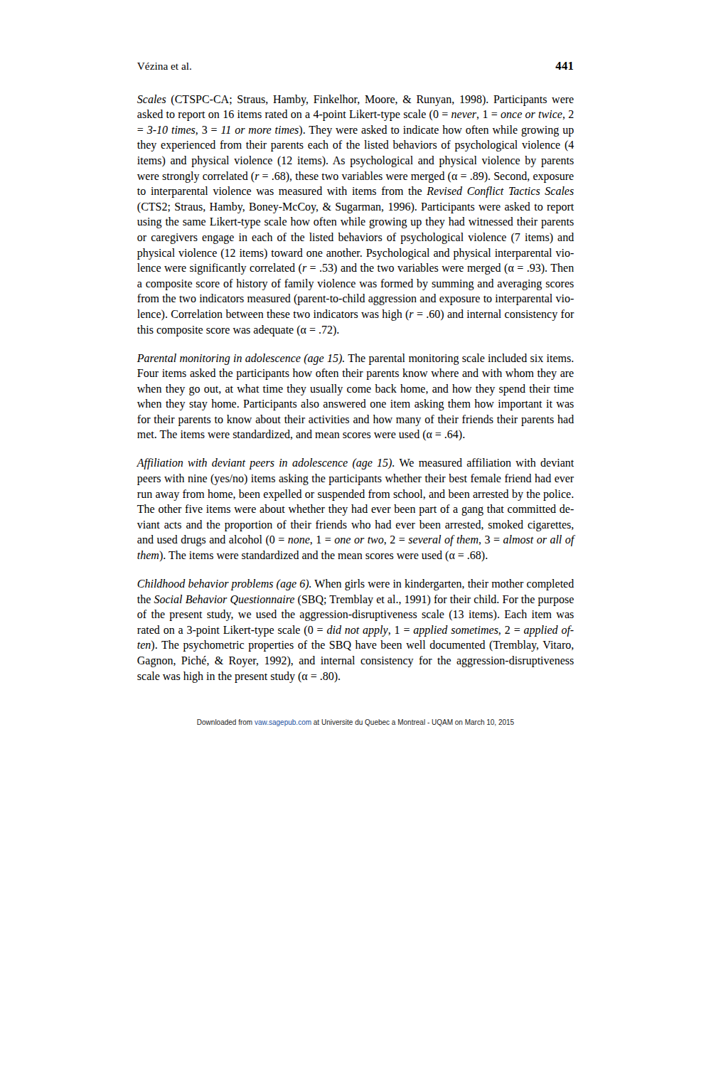Vézina et al. 441
Scales (CTSPC-CA; Straus, Hamby, Finkelhor, Moore, & Runyan, 1998). Participants were asked to report on 16 items rated on a 4-point Likert-type scale (0 = never, 1 = once or twice, 2 = 3-10 times, 3 = 11 or more times). They were asked to indicate how often while growing up they experienced from their parents each of the listed behaviors of psychological violence (4 items) and physical violence (12 items). As psychological and physical violence by parents were strongly correlated (r = .68), these two variables were merged (α = .89). Second, exposure to interparental violence was measured with items from the Revised Conflict Tactics Scales (CTS2; Straus, Hamby, Boney-McCoy, & Sugarman, 1996). Participants were asked to report using the same Likert-type scale how often while growing up they had witnessed their parents or caregivers engage in each of the listed behaviors of psychological violence (7 items) and physical violence (12 items) toward one another. Psychological and physical interparental violence were significantly correlated (r = .53) and the two variables were merged (α = .93). Then a composite score of history of family violence was formed by summing and averaging scores from the two indicators measured (parent-to-child aggression and exposure to interparental violence). Correlation between these two indicators was high (r = .60) and internal consistency for this composite score was adequate (α = .72).
Parental monitoring in adolescence (age 15). The parental monitoring scale included six items. Four items asked the participants how often their parents know where and with whom they are when they go out, at what time they usually come back home, and how they spend their time when they stay home. Participants also answered one item asking them how important it was for their parents to know about their activities and how many of their friends their parents had met. The items were standardized, and mean scores were used (α = .64).
Affiliation with deviant peers in adolescence (age 15). We measured affiliation with deviant peers with nine (yes/no) items asking the participants whether their best female friend had ever run away from home, been expelled or suspended from school, and been arrested by the police. The other five items were about whether they had ever been part of a gang that committed deviant acts and the proportion of their friends who had ever been arrested, smoked cigarettes, and used drugs and alcohol (0 = none, 1 = one or two, 2 = several of them, 3 = almost or all of them). The items were standardized and the mean scores were used (α = .68).
Childhood behavior problems (age 6). When girls were in kindergarten, their mother completed the Social Behavior Questionnaire (SBQ; Tremblay et al., 1991) for their child. For the purpose of the present study, we used the aggression-disruptiveness scale (13 items). Each item was rated on a 3-point Likert-type scale (0 = did not apply, 1 = applied sometimes, 2 = applied often). The psychometric properties of the SBQ have been well documented (Tremblay, Vitaro, Gagnon, Piché, & Royer, 1992), and internal consistency for the aggression-disruptiveness scale was high in the present study (α = .80).
Downloaded from vaw.sagepub.com at Universite du Quebec a Montreal - UQAM on March 10, 2015